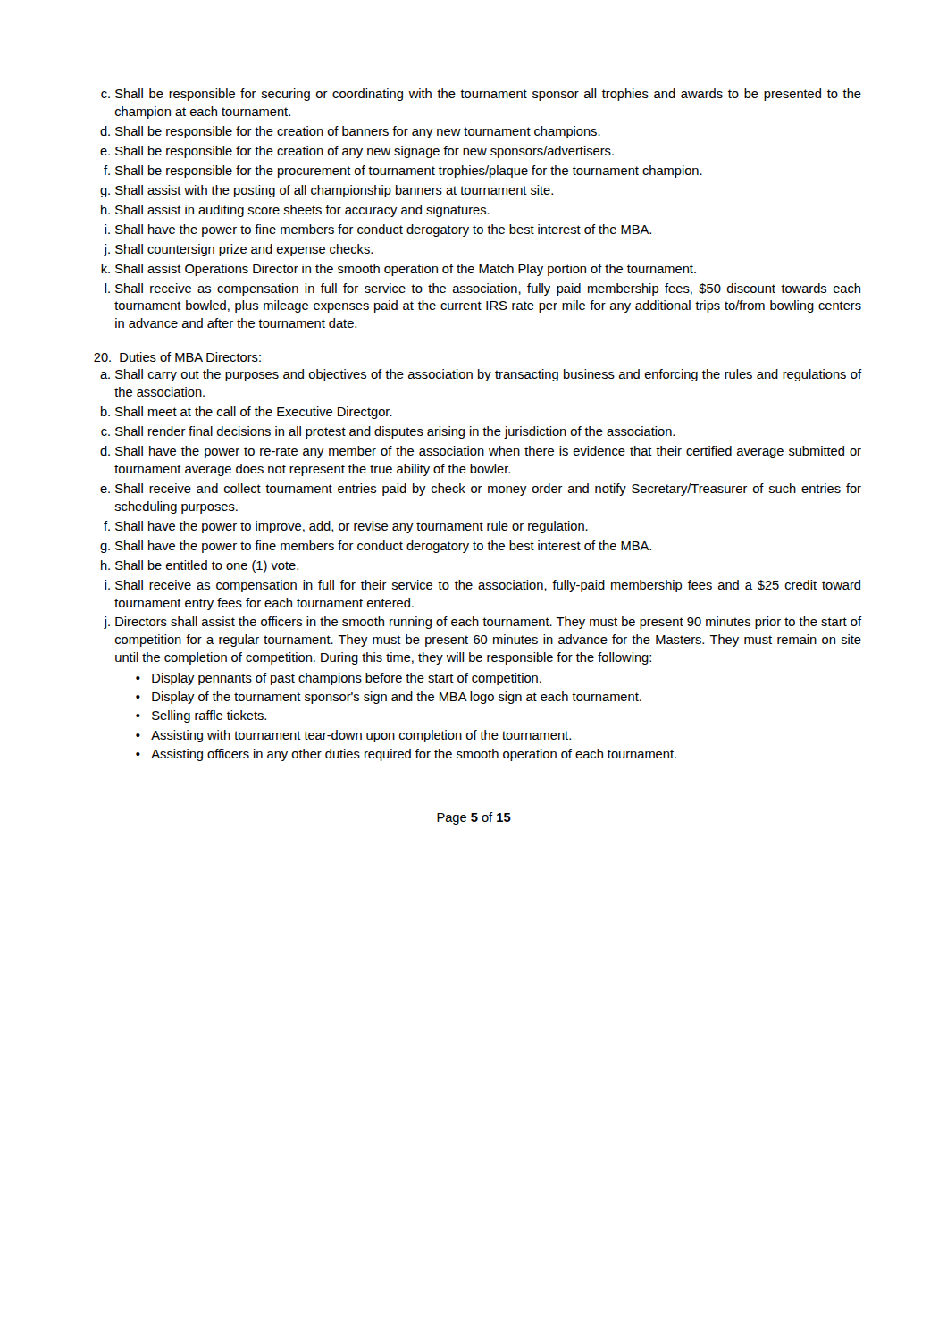Shall be responsible for securing or coordinating with the tournament sponsor all trophies and awards to be presented to the champion at each tournament.
Shall be responsible for the creation of banners for any new tournament champions.
Shall be responsible for the creation of any new signage for new sponsors/advertisers.
Shall be responsible for the procurement of tournament trophies/plaque for the tournament champion.
Shall assist with the posting of all championship banners at tournament site.
Shall assist in auditing score sheets for accuracy and signatures.
Shall have the power to fine members for conduct derogatory to the best interest of the MBA.
Shall countersign prize and expense checks.
Shall assist Operations Director in the smooth operation of the Match Play portion of the tournament.
Shall receive as compensation in full for service to the association, fully paid membership fees, $50 discount towards each tournament bowled, plus mileage expenses paid at the current IRS rate per mile for any additional trips to/from bowling centers in advance and after the tournament date.
20. Duties of MBA Directors:
Shall carry out the purposes and objectives of the association by transacting business and enforcing the rules and regulations of the association.
Shall meet at the call of the Executive Directgor.
Shall render final decisions in all protest and disputes arising in the jurisdiction of the association.
Shall have the power to re-rate any member of the association when there is evidence that their certified average submitted or tournament average does not represent the true ability of the bowler.
Shall receive and collect tournament entries paid by check or money order and notify Secretary/Treasurer of such entries for scheduling purposes.
Shall have the power to improve, add, or revise any tournament rule or regulation.
Shall have the power to fine members for conduct derogatory to the best interest of the MBA.
Shall be entitled to one (1) vote.
Shall receive as compensation in full for their service to the association, fully-paid membership fees and a $25 credit toward tournament entry fees for each tournament entered.
Directors shall assist the officers in the smooth running of each tournament. They must be present 90 minutes prior to the start of competition for a regular tournament. They must be present 60 minutes in advance for the Masters. They must remain on site until the completion of competition. During this time, they will be responsible for the following:
Display pennants of past champions before the start of competition.
Display of the tournament sponsor's sign and the MBA logo sign at each tournament.
Selling raffle tickets.
Assisting with tournament tear-down upon completion of the tournament.
Assisting officers in any other duties required for the smooth operation of each tournament.
Page 5 of 15